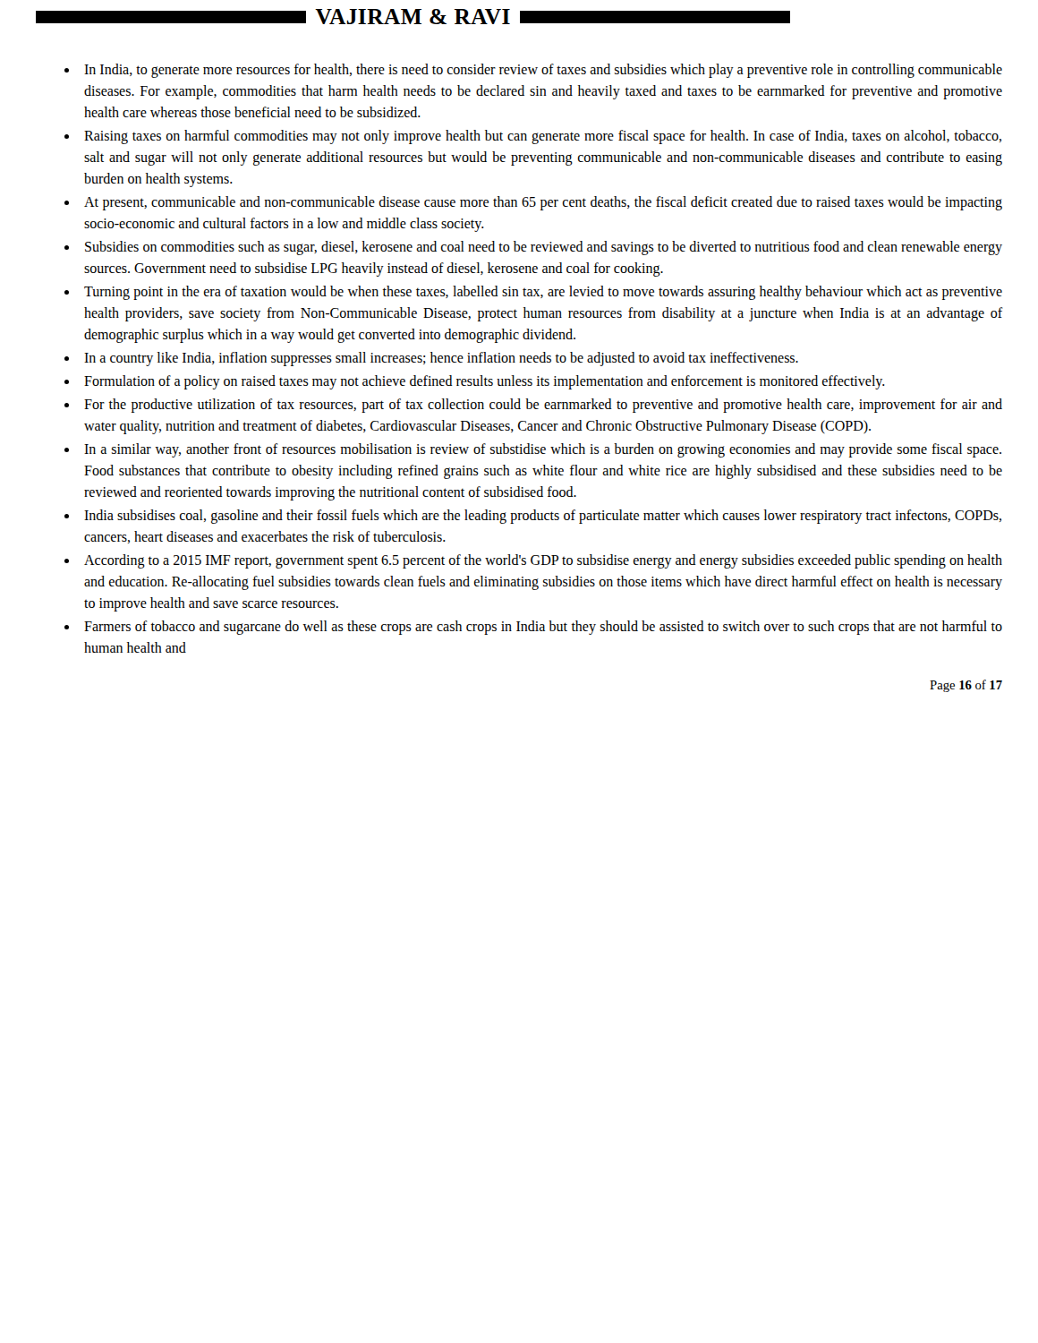VAJIRAM & RAVI
In India, to generate more resources for health, there is need to consider review of taxes and subsidies which play a preventive role in controlling communicable diseases. For example, commodities that harm health needs to be declared sin and heavily taxed and taxes to be earnmarked for preventive and promotive health care whereas those beneficial need to be subsidized.
Raising taxes on harmful commodities may not only improve health but can generate more fiscal space for health. In case of India, taxes on alcohol, tobacco, salt and sugar will not only generate additional resources but would be preventing communicable and non-communicable diseases and contribute to easing burden on health systems.
At present, communicable and non-communicable disease cause more than 65 per cent deaths, the fiscal deficit created due to raised taxes would be impacting socio-economic and cultural factors in a low and middle class society.
Subsidies on commodities such as sugar, diesel, kerosene and coal need to be reviewed and savings to be diverted to nutritious food and clean renewable energy sources. Government need to subsidise LPG heavily instead of diesel, kerosene and coal for cooking.
Turning point in the era of taxation would be when these taxes, labelled sin tax, are levied to move towards assuring healthy behaviour which act as preventive health providers, save society from Non-Communicable Disease, protect human resources from disability at a juncture when India is at an advantage of demographic surplus which in a way would get converted into demographic dividend.
In a country like India, inflation suppresses small increases; hence inflation needs to be adjusted to avoid tax ineffectiveness.
Formulation of a policy on raised taxes may not achieve defined results unless its implementation and enforcement is monitored effectively.
For the productive utilization of tax resources, part of tax collection could be earnmarked to preventive and promotive health care, improvement for air and water quality, nutrition and treatment of diabetes, Cardiovascular Diseases, Cancer and Chronic Obstructive Pulmonary Disease (COPD).
In a similar way, another front of resources mobilisation is review of substidise which is a burden on growing economies and may provide some fiscal space. Food substances that contribute to obesity including refined grains such as white flour and white rice are highly subsidised and these subsidies need to be reviewed and reoriented towards improving the nutritional content of subsidised food.
India subsidises coal, gasoline and their fossil fuels which are the leading products of particulate matter which causes lower respiratory tract infectons, COPDs, cancers, heart diseases and exacerbates the risk of tuberculosis.
According to a 2015 IMF report, government spent 6.5 percent of the world's GDP to subsidise energy and energy subsidies exceeded public spending on health and education. Re-allocating fuel subsidies towards clean fuels and eliminating subsidies on those items which have direct harmful effect on health is necessary to improve health and save scarce resources.
Farmers of tobacco and sugarcane do well as these crops are cash crops in India but they should be assisted to switch over to such crops that are not harmful to human health and
Page 16 of 17